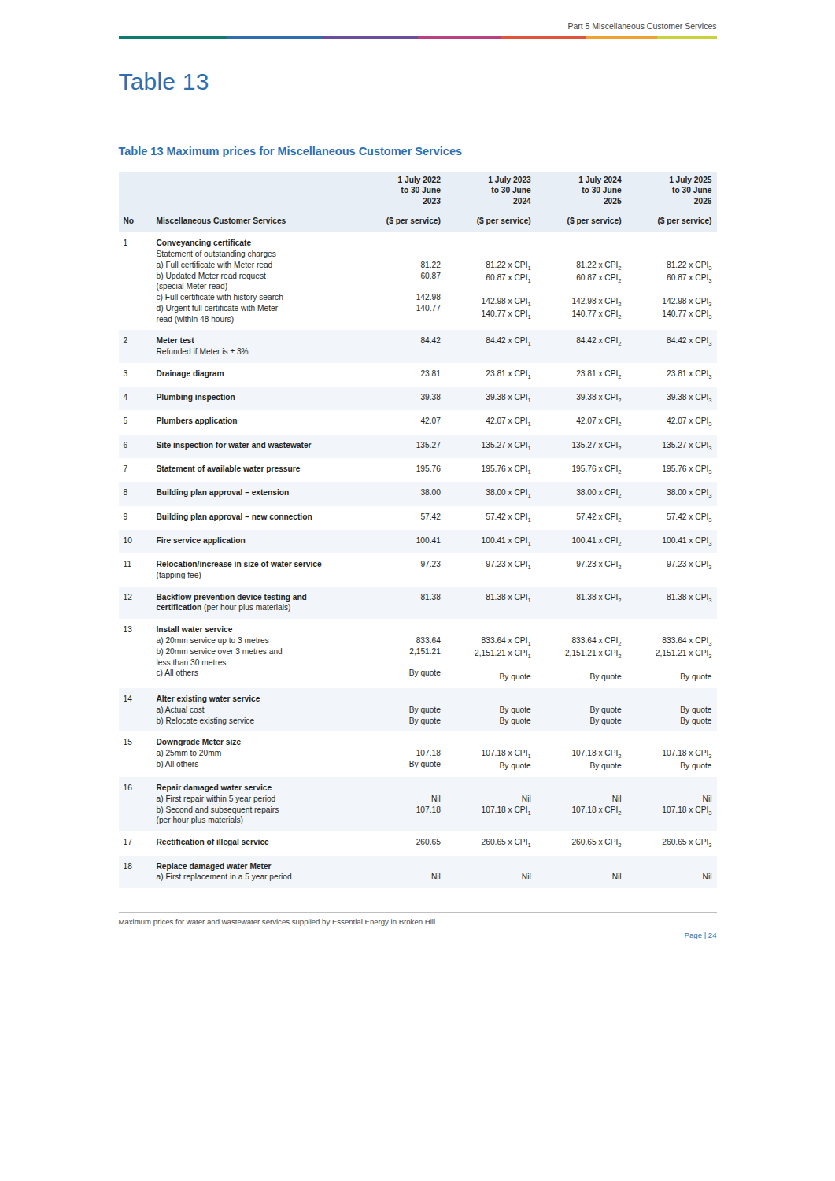Part 5 Miscellaneous Customer Services
Table 13
Table 13 Maximum prices for Miscellaneous Customer Services
| | | 1 July 2022 to 30 June 2023 | 1 July 2023 to 30 June 2024 | 1 July 2024 to 30 June 2025 | 1 July 2025 to 30 June 2026 |
| --- | --- | --- | --- | --- | --- |
| No | Miscellaneous Customer Services | ($ per service) | ($ per service) | ($ per service) | ($ per service) |
| 1 | Conveyancing certificate Statement of outstanding charges a) Full certificate with Meter read b) Updated Meter read request (special Meter read) c) Full certificate with history search d) Urgent full certificate with Meter read (within 48 hours) | 81.22 60.87 142.98 140.77 | 81.22 x CPI 1 60.87 x CPI 1 142.98 x CPI 1 140.77 x CPI 1 | 81.22 x CPI 2 60.87 x CPI 2 142.98 x CPI 2 140.77 x CPI 2 | 81.22 x CPI 3 60.87 x CPI 3 142.98 x CPI 3 140.77 x CPI 3 |
| 2 | Meter test Refunded if Meter is ± 3% | 84.42 | 84.42 x CPI 1 | 84.42 x CPI 2 | 84.42 x CPI 3 |
| 3 | Drainage diagram | 23.81 | 23.81 x CPI 1 | 23.81 x CPI 2 | 23.81 x CPI 3 |
| 4 | Plumbing inspection | 39.38 | 39.38 x CPI 1 | 39.38 x CPI 2 | 39.38 x CPI 3 |
| 5 | Plumbers application | 42.07 | 42.07 x CPI 1 | 42.07 x CPI 2 | 42.07 x CPI 3 |
| 6 | Site inspection for water and wastewater | 135.27 | 135.27 x CPI 1 | 135.27 x CPI 2 | 135.27 x CPI 3 |
| 7 | Statement of available water pressure | 195.76 | 195.76 x CPI 1 | 195.76 x CPI 2 | 195.76 x CPI 3 |
| 8 | Building plan approval – extension | 38.00 | 38.00 x CPI 1 | 38.00 x CPI 2 | 38.00 x CPI 3 |
| 9 | Building plan approval – new connection | 57.42 | 57.42 x CPI 1 | 57.42 x CPI 2 | 57.42 x CPI 3 |
| 10 | Fire service application | 100.41 | 100.41 x CPI 1 | 100.41 x CPI 2 | 100.41 x CPI 3 |
| 11 | Relocation/increase in size of water service (tapping fee) | 97.23 | 97.23 x CPI 1 | 97.23 x CPI 2 | 97.23 x CPI 3 |
| 12 | Backflow prevention device testing and certification (per hour plus materials) | 81.38 | 81.38 x CPI 1 | 81.38 x CPI 2 | 81.38 x CPI 3 |
| 13 | Install water service a) 20mm service up to 3 metres b) 20mm service over 3 metres and less than 30 metres c) All others | 833.64 2,151.21 By quote | 833.64 x CPI 1 2,151.21 x CPI 1 By quote | 833.64 x CPI 2 2,151.21 x CPI 2 By quote | 833.64 x CPI 3 2,151.21 x CPI 3 By quote |
| 14 | Alter existing water service a) Actual cost b) Relocate existing service | By quote By quote | By quote By quote | By quote By quote | By quote By quote |
| 15 | Downgrade Meter size a) 25mm to 20mm b) All others | 107.18 By quote | 107.18 x CPI 1 By quote | 107.18 x CPI 2 By quote | 107.18 x CPI 3 By quote |
| 16 | Repair damaged water service a) First repair within 5 year period b) Second and subsequent repairs (per hour plus materials) | Nil 107.18 | Nil 107.18 x CPI 1 | Nil 107.18 x CPI 2 | Nil 107.18 x CPI 3 |
| 17 | Rectification of illegal service | 260.65 | 260.65 x CPI 1 | 260.65 x CPI 2 | 260.65 x CPI 3 |
| 18 | Replace damaged water Meter a) First replacement in a 5 year period | Nil | Nil | Nil | Nil |
Maximum prices for water and wastewater services supplied by Essential Energy in Broken Hill
Page | 24